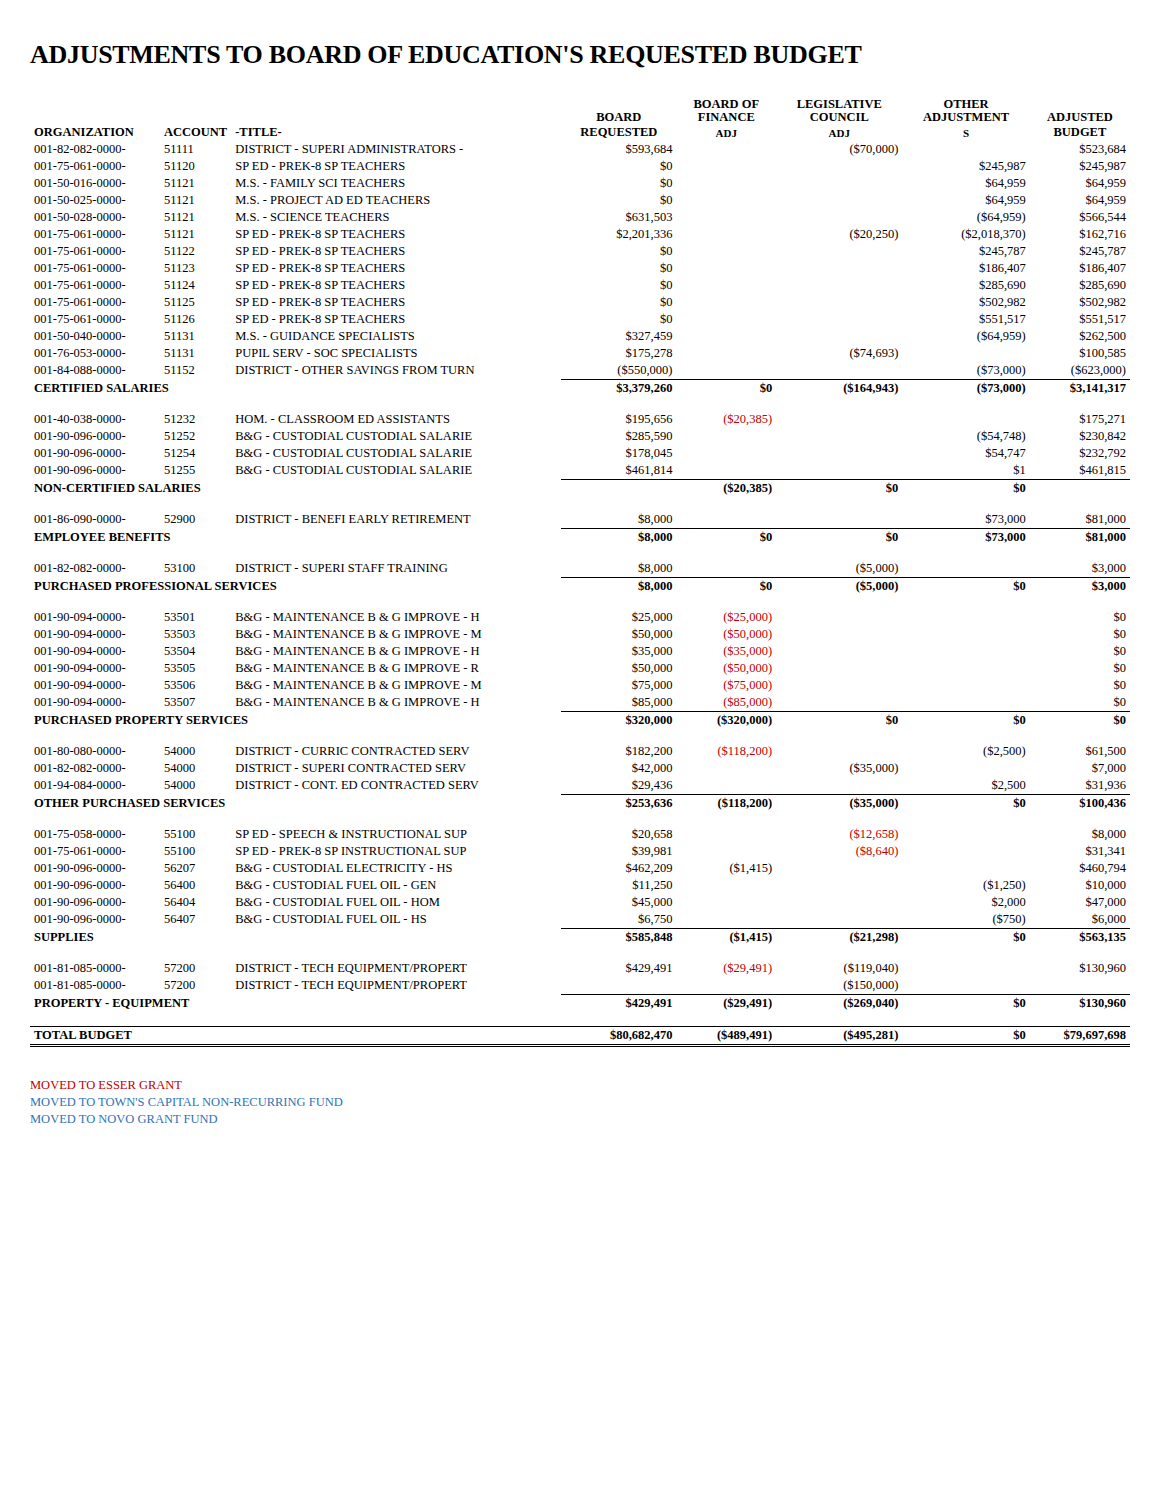ADJUSTMENTS TO BOARD OF EDUCATION'S REQUESTED BUDGET
| | | | BOARD | BOARD OF FINANCE | LEGISLATIVE COUNCIL | OTHER ADJUSTMENT | ADJUSTED |
| --- | --- | --- | --- | --- | --- | --- | --- |
| ORGANIZATION | ACCOUNT | -TITLE- | REQUESTED | ADJ | ADJ | S | BUDGET |
| 001-82-082-0000- | 51111 | DISTRICT - SUPERI ADMINISTRATORS - | $593,684 | | ($70,000) | | $523,684 |
| 001-75-061-0000- | 51120 | SP ED - PREK-8 SP TEACHERS | $0 | | | $245,987 | $245,987 |
| 001-50-016-0000- | 51121 | M.S. - FAMILY SCI TEACHERS | $0 | | | $64,959 | $64,959 |
| 001-50-025-0000- | 51121 | M.S. - PROJECT AD ED TEACHERS | $0 | | | $64,959 | $64,959 |
| 001-50-028-0000- | 51121 | M.S. - SCIENCE TEACHERS | $631,503 | | | ($64,959) | $566,544 |
| 001-75-061-0000- | 51121 | SP ED - PREK-8 SP TEACHERS | $2,201,336 | | ($20,250) | ($2,018,370) | $162,716 |
| 001-75-061-0000- | 51122 | SP ED - PREK-8 SP TEACHERS | $0 | | | $245,787 | $245,787 |
| 001-75-061-0000- | 51123 | SP ED - PREK-8 SP TEACHERS | $0 | | | $186,407 | $186,407 |
| 001-75-061-0000- | 51124 | SP ED - PREK-8 SP TEACHERS | $0 | | | $285,690 | $285,690 |
| 001-75-061-0000- | 51125 | SP ED - PREK-8 SP TEACHERS | $0 | | | $502,982 | $502,982 |
| 001-75-061-0000- | 51126 | SP ED - PREK-8 SP TEACHERS | $0 | | | $551,517 | $551,517 |
| 001-50-040-0000- | 51131 | M.S. - GUIDANCE SPECIALISTS | $327,459 | | | ($64,959) | $262,500 |
| 001-76-053-0000- | 51131 | PUPIL SERV - SOC SPECIALISTS | $175,278 | | ($74,693) | | $100,585 |
| 001-84-088-0000- | 51152 | DISTRICT - OTHER SAVINGS FROM TURN | ($550,000) | | | ($73,000) | ($623,000) |
| CERTIFIED SALARIES | $3,379,260 | $0 | ($164,943) | ($73,000) | $3,141,317 |
| 001-40-038-0000- | 51232 | HOM. - CLASSROOM ED ASSISTANTS | $195,656 | ($20,385) | | | $175,271 |
| 001-90-096-0000- | 51252 | B&G - CUSTODIAL CUSTODIAL SALARIE | $285,590 | | | ($54,748) | $230,842 |
| 001-90-096-0000- | 51254 | B&G - CUSTODIAL CUSTODIAL SALARIE | $178,045 | | | $54,747 | $232,792 |
| 001-90-096-0000- | 51255 | B&G - CUSTODIAL CUSTODIAL SALARIE | $461,814 | | | $1 | $461,815 |
| NON-CERTIFIED SALARIES | | ($20,385) | $0 | $0 | |
| 001-86-090-0000- | 52900 | DISTRICT - BENEFI EARLY RETIREMENT | $8,000 | | | $73,000 | $81,000 |
| EMPLOYEE BENEFITS | $8,000 | $0 | $0 | $73,000 | $81,000 |
| 001-82-082-0000- | 53100 | DISTRICT - SUPERI STAFF TRAINING | $8,000 | | ($5,000) | | $3,000 |
| PURCHASED PROFESSIONAL SERVICES | $8,000 | $0 | ($5,000) | $0 | $3,000 |
| 001-90-094-0000- | 53501 | B&G - MAINTENANCE B & G IMPROVE - H | $25,000 | ($25,000) | | | $0 |
| 001-90-094-0000- | 53503 | B&G - MAINTENANCE B & G IMPROVE - M | $50,000 | ($50,000) | | | $0 |
| 001-90-094-0000- | 53504 | B&G - MAINTENANCE B & G IMPROVE - H | $35,000 | ($35,000) | | | $0 |
| 001-90-094-0000- | 53505 | B&G - MAINTENANCE B & G IMPROVE - R | $50,000 | ($50,000) | | | $0 |
| 001-90-094-0000- | 53506 | B&G - MAINTENANCE B & G IMPROVE - M | $75,000 | ($75,000) | | | $0 |
| 001-90-094-0000- | 53507 | B&G - MAINTENANCE B & G IMPROVE - H | $85,000 | ($85,000) | | | $0 |
| PURCHASED PROPERTY SERVICES | $320,000 | ($320,000) | $0 | $0 | $0 |
| 001-80-080-0000- | 54000 | DISTRICT - CURRIC CONTRACTED SERV | $182,200 | ($118,200) | | ($2,500) | $61,500 |
| 001-82-082-0000- | 54000 | DISTRICT - SUPERI CONTRACTED SERV | $42,000 | | ($35,000) | | $7,000 |
| 001-94-084-0000- | 54000 | DISTRICT - CONT. ED CONTRACTED SERV | $29,436 | | | $2,500 | $31,936 |
| OTHER PURCHASED SERVICES | $253,636 | ($118,200) | ($35,000) | $0 | $100,436 |
| 001-75-058-0000- | 55100 | SP ED - SPEECH & INSTRUCTIONAL SUP | $20,658 | | ($12,658) | | $8,000 |
| 001-75-061-0000- | 55100 | SP ED - PREK-8 SP INSTRUCTIONAL SUP | $39,981 | | ($8,640) | | $31,341 |
| 001-90-096-0000- | 56207 | B&G - CUSTODIAL ELECTRICITY - HS | $462,209 | ($1,415) | | | $460,794 |
| 001-90-096-0000- | 56400 | B&G - CUSTODIAL FUEL OIL - GEN | $11,250 | | | ($1,250) | $10,000 |
| 001-90-096-0000- | 56404 | B&G - CUSTODIAL FUEL OIL - HOM | $45,000 | | | $2,000 | $47,000 |
| 001-90-096-0000- | 56407 | B&G - CUSTODIAL FUEL OIL - HS | $6,750 | | | ($750) | $6,000 |
| SUPPLIES | $585,848 | ($1,415) | ($21,298) | $0 | $563,135 |
| 001-81-085-0000- | 57200 | DISTRICT - TECH EQUIPMENT/PROPERT | $429,491 | ($29,491) | ($119,040) | | $130,960 |
| 001-81-085-0000- | 57200 | DISTRICT - TECH EQUIPMENT/PROPERT | | | ($150,000) | | |
| PROPERTY - EQUIPMENT | $429,491 | ($29,491) | ($269,040) | $0 | $130,960 |
| TOTAL BUDGET | $80,682,470 | ($489,491) | ($495,281) | $0 | $79,697,698 |
MOVED TO ESSER GRANT
MOVED TO TOWN'S CAPITAL NON-RECURRING FUND
MOVED TO NOVO GRANT FUND